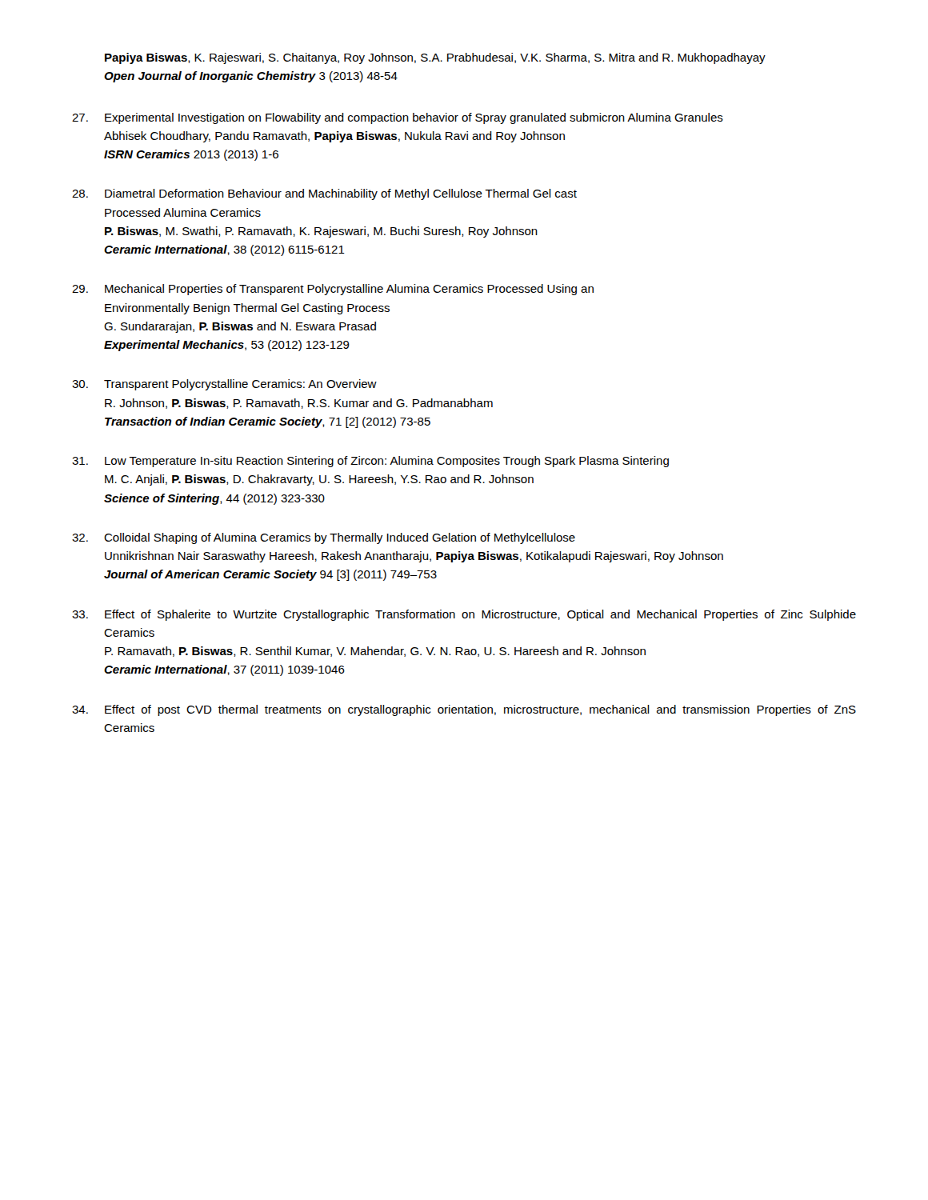Papiya Biswas, K. Rajeswari, S. Chaitanya, Roy Johnson, S.A. Prabhudesai, V.K. Sharma, S. Mitra and R. Mukhopadhayay
Open Journal of Inorganic Chemistry 3 (2013) 48-54
Experimental Investigation on Flowability and compaction behavior of Spray granulated submicron Alumina Granules
Abhisek Choudhary, Pandu Ramavath, Papiya Biswas, Nukula Ravi and Roy Johnson
ISRN Ceramics 2013 (2013) 1-6
Diametral Deformation Behaviour and Machinability of Methyl Cellulose Thermal Gel cast
Processed Alumina Ceramics
P. Biswas, M. Swathi, P. Ramavath, K. Rajeswari, M. Buchi Suresh, Roy Johnson
Ceramic International, 38 (2012) 6115-6121
Mechanical Properties of Transparent Polycrystalline Alumina Ceramics Processed Using an
Environmentally Benign Thermal Gel Casting Process
G. Sundararajan, P. Biswas and N. Eswara Prasad
Experimental Mechanics, 53 (2012) 123-129
Transparent Polycrystalline Ceramics: An Overview
R. Johnson, P. Biswas, P. Ramavath, R.S. Kumar and G. Padmanabham
Transaction of Indian Ceramic Society, 71 [2] (2012) 73-85
Low Temperature In-situ Reaction Sintering of Zircon: Alumina Composites Trough Spark Plasma Sintering
M. C. Anjali, P. Biswas, D. Chakravarty, U. S. Hareesh, Y.S. Rao and R. Johnson
Science of Sintering, 44 (2012) 323-330
Colloidal Shaping of Alumina Ceramics by Thermally Induced Gelation of Methylcellulose
Unnikrishnan Nair Saraswathy Hareesh, Rakesh Anantharaju, Papiya Biswas, Kotikalapudi Rajeswari, Roy Johnson
Journal of American Ceramic Society 94 [3] (2011) 749–753
Effect of Sphalerite to Wurtzite Crystallographic Transformation on Microstructure, Optical and Mechanical Properties of Zinc Sulphide Ceramics
P. Ramavath, P. Biswas, R. Senthil Kumar, V. Mahendar, G. V. N. Rao, U. S. Hareesh and R. Johnson
Ceramic International, 37 (2011) 1039-1046
Effect of post CVD thermal treatments on crystallographic orientation, microstructure, mechanical and transmission Properties of ZnS Ceramics